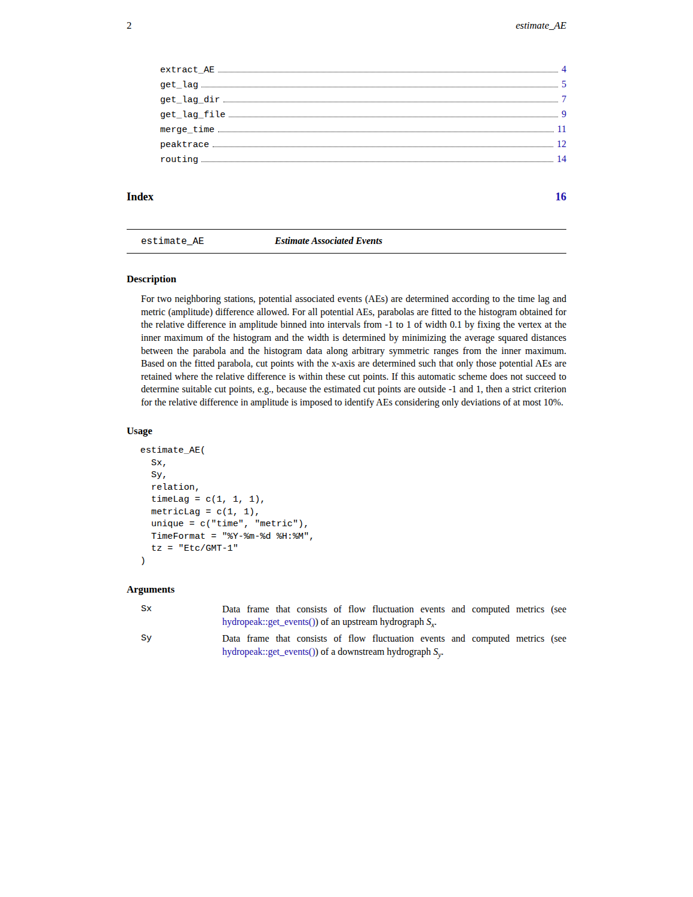2 estimate_AE
extract_AE 4
get_lag 5
get_lag_dir 7
get_lag_file 9
merge_time 11
peaktrace 12
routing 14
Index 16
estimate_AE Estimate Associated Events
Description
For two neighboring stations, potential associated events (AEs) are determined according to the time lag and metric (amplitude) difference allowed. For all potential AEs, parabolas are fitted to the histogram obtained for the relative difference in amplitude binned into intervals from -1 to 1 of width 0.1 by fixing the vertex at the inner maximum of the histogram and the width is determined by minimizing the average squared distances between the parabola and the histogram data along arbitrary symmetric ranges from the inner maximum. Based on the fitted parabola, cut points with the x-axis are determined such that only those potential AEs are retained where the relative difference is within these cut points. If this automatic scheme does not succeed to determine suitable cut points, e.g., because the estimated cut points are outside -1 and 1, then a strict criterion for the relative difference in amplitude is imposed to identify AEs considering only deviations of at most 10%.
Usage
estimate_AE(
  Sx,
  Sy,
  relation,
  timeLag = c(1, 1, 1),
  metricLag = c(1, 1),
  unique = c("time", "metric"),
  TimeFormat = "%Y-%m-%d %H:%M",
  tz = "Etc/GMT-1"
)
Arguments
Sx
Data frame that consists of flow fluctuation events and computed metrics (see hydropeak::get_events()) of an upstream hydrograph Sx.
Sy
Data frame that consists of flow fluctuation events and computed metrics (see hydropeak::get_events()) of a downstream hydrograph Sy.